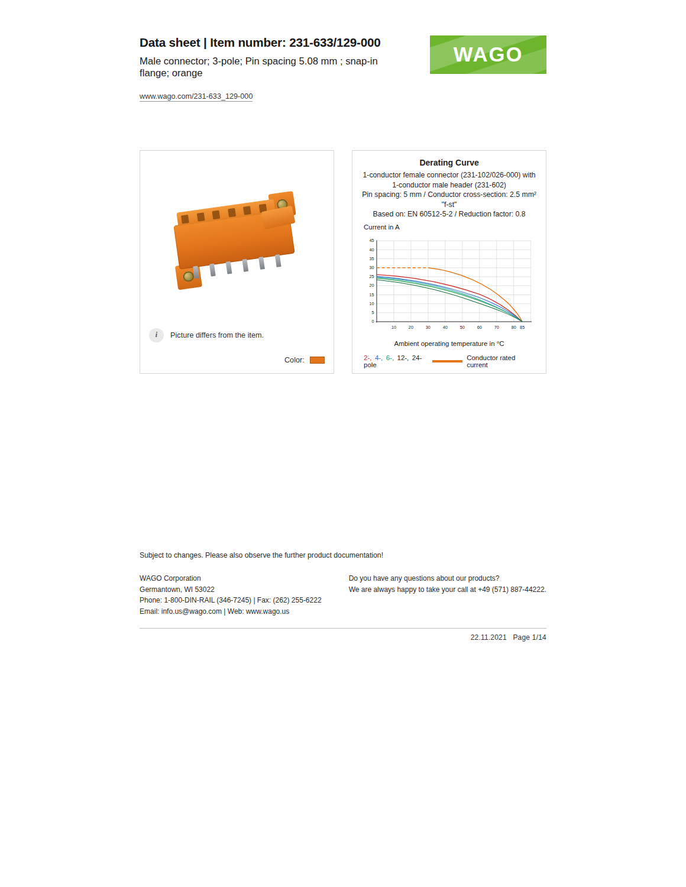Data sheet | Item number: 231-633/129-000
Male connector; 3-pole; Pin spacing 5.08 mm ; snap-in flange; orange
www.wago.com/231-633_129-000
WAGO
i
Picture differs from the item.
Color:
Derating Curve 1-conductor female connector (231-102/026-000) with
1-conductor male header (231-602)
Pin spacing: 5 mm / Conductor cross-section: 2.5 mm² "f-st"
Based on: EN 60512-5-2 / Reduction factor: 0.8
Current in A
45 40 35 30 25 20 15 10 5 0 10 20 30 40 50 60 70 80 85
Ambient operating temperature in °C
2-, 4-, 6-, 12-, 24-pole
Conductor rated current
Subject to changes. Please also observe the further product documentation!
WAGO Corporation
Germantown, WI 53022
Phone: 1-800-DIN-RAIL (346-7245) | Fax: (262) 255-6222
Email: info.us@wago.com | Web: www.wago.us
Do you have any questions about our products?
We are always happy to take your call at +49 (571) 887-44222.
22.11.2021 Page 1/14